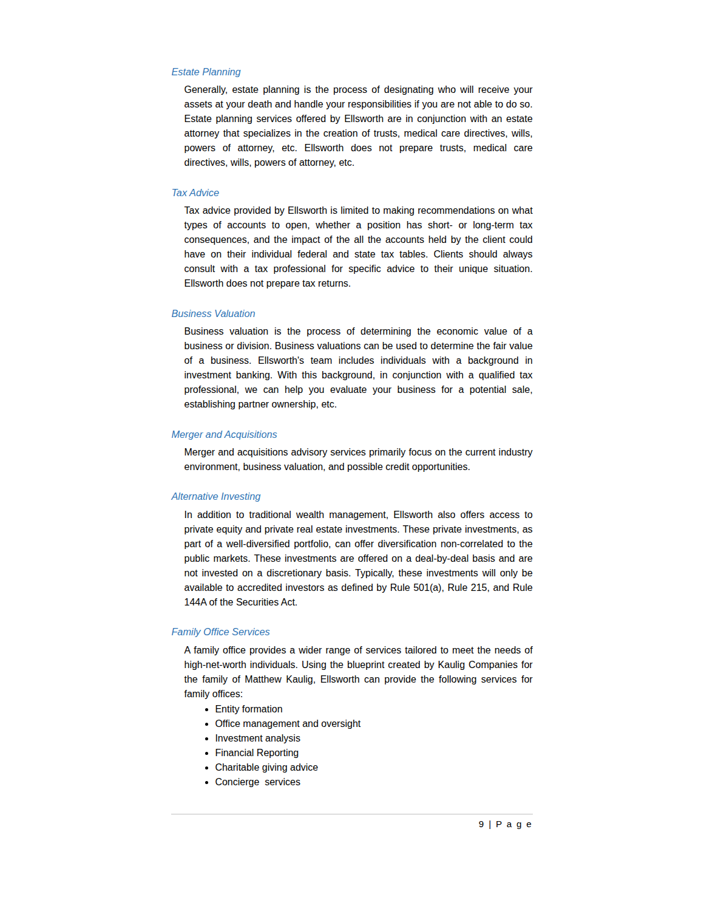Estate Planning
Generally, estate planning is the process of designating who will receive your assets at your death and handle your responsibilities if you are not able to do so. Estate planning services offered by Ellsworth are in conjunction with an estate attorney that specializes in the creation of trusts, medical care directives, wills, powers of attorney, etc. Ellsworth does not prepare trusts, medical care directives, wills, powers of attorney, etc.
Tax Advice
Tax advice provided by Ellsworth is limited to making recommendations on what types of accounts to open, whether a position has short- or long-term tax consequences, and the impact of the all the accounts held by the client could have on their individual federal and state tax tables. Clients should always consult with a tax professional for specific advice to their unique situation. Ellsworth does not prepare tax returns.
Business Valuation
Business valuation is the process of determining the economic value of a business or division. Business valuations can be used to determine the fair value of a business. Ellsworth's team includes individuals with a background in investment banking. With this background, in conjunction with a qualified tax professional, we can help you evaluate your business for a potential sale, establishing partner ownership, etc.
Merger and Acquisitions
Merger and acquisitions advisory services primarily focus on the current industry environment, business valuation, and possible credit opportunities.
Alternative Investing
In addition to traditional wealth management, Ellsworth also offers access to private equity and private real estate investments. These private investments, as part of a well-diversified portfolio, can offer diversification non-correlated to the public markets. These investments are offered on a deal-by-deal basis and are not invested on a discretionary basis. Typically, these investments will only be available to accredited investors as defined by Rule 501(a), Rule 215, and Rule 144A of the Securities Act.
Family Office Services
A family office provides a wider range of services tailored to meet the needs of high-net-worth individuals. Using the blueprint created by Kaulig Companies for the family of Matthew Kaulig, Ellsworth can provide the following services for family offices:
Entity formation
Office management and oversight
Investment analysis
Financial Reporting
Charitable giving advice
Concierge services
9 | P a g e